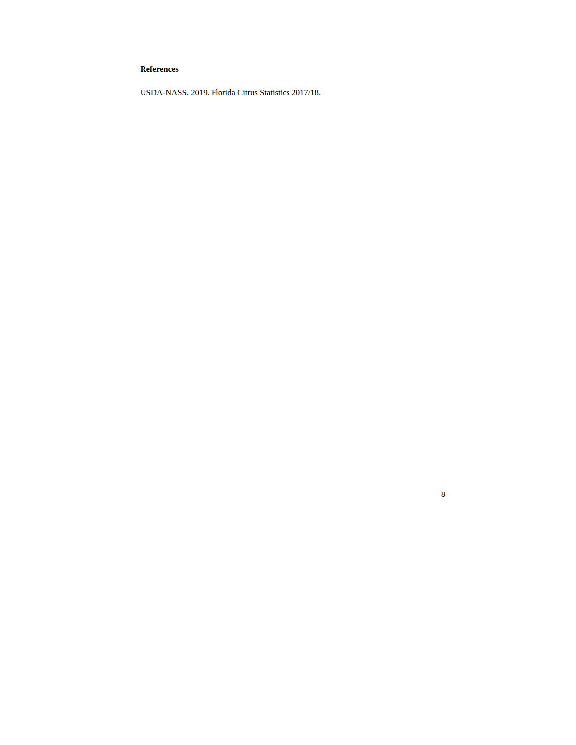References
USDA-NASS. 2019. Florida Citrus Statistics 2017/18.
8